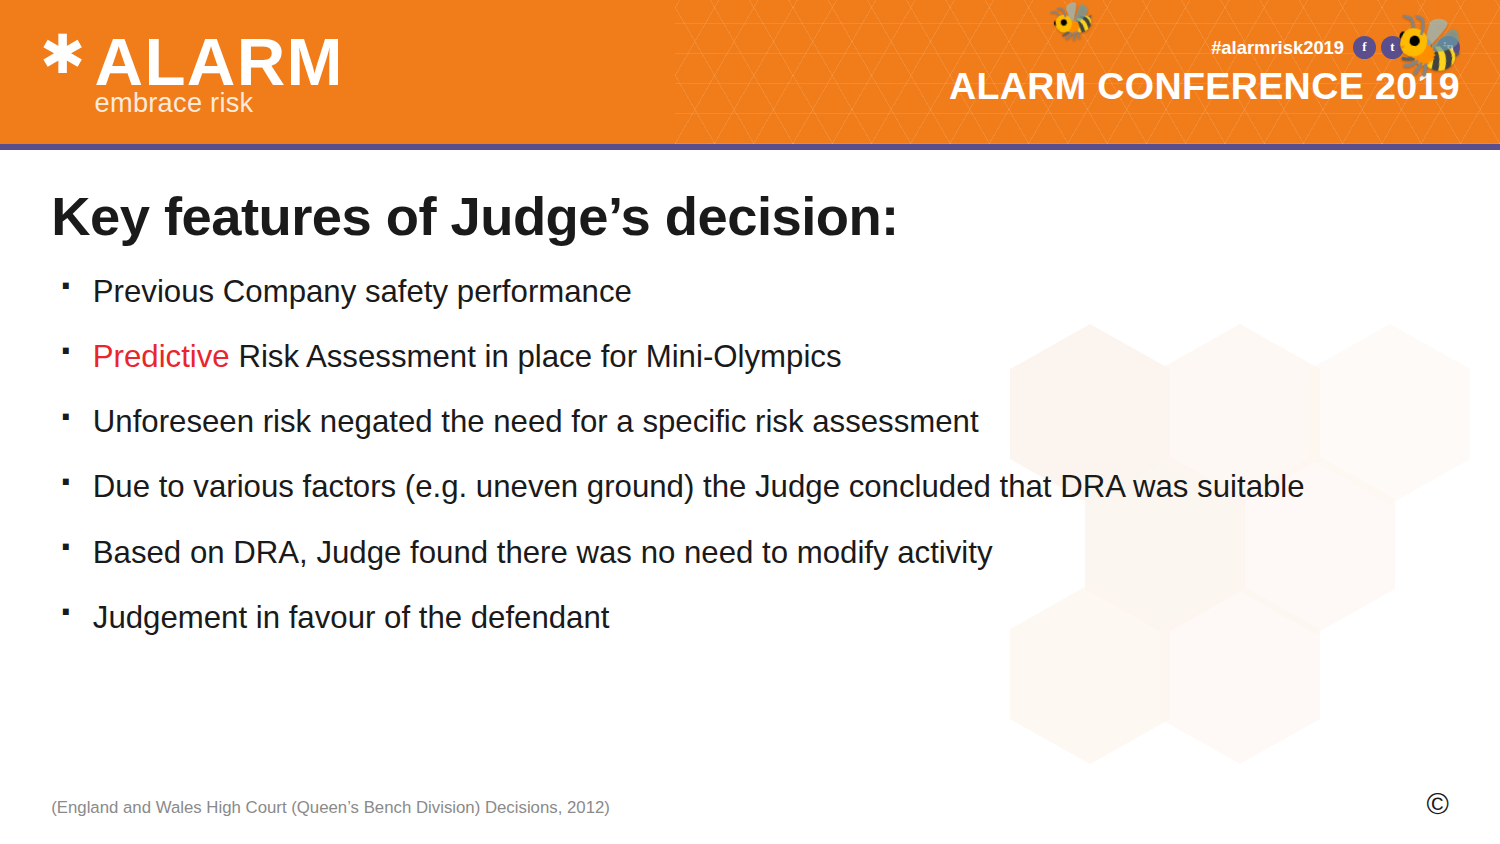✱ ALARM embrace risk
#alarmrisk2019 ftiin
ALARM CONFERENCE 2019
🐝 🐝
Key features of Judge’s decision:
Previous Company safety performance
Predictive Risk Assessment in place for Mini-Olympics
Unforeseen risk negated the need for a specific risk assessment
Due to various factors (e.g. uneven ground) the Judge concluded that DRA was suitable
Based on DRA, Judge found there was no need to modify activity
Judgement in favour of the defendant
(England and Wales High Court (Queen’s Bench Division) Decisions, 2012)
©